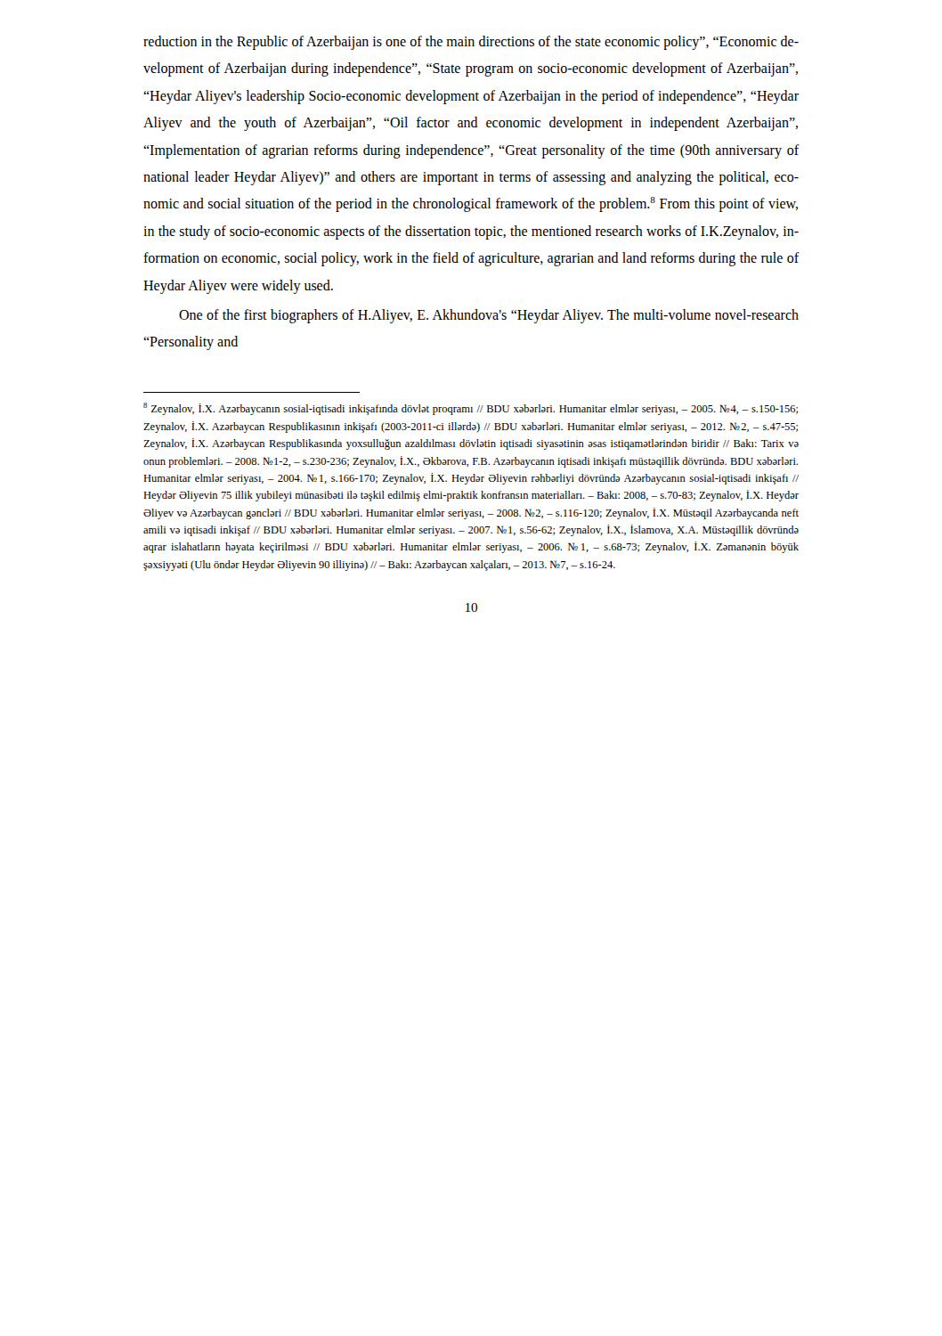reduction in the Republic of Azerbaijan is one of the main directions of the state economic policy”, “Economic development of Azerbaijan during independence”, “State program on socio-economic development of Azerbaijan”, “Heydar Aliyev's leadership Socio-economic development of Azerbaijan in the period of independence”, “Heydar Aliyev and the youth of Azerbaijan”, “Oil factor and economic development in independent Azerbaijan”, “Implementation of agrarian reforms during independence”, “Great personality of the time (90th anniversary of national leader Heydar Aliyev)” and others are important in terms of assessing and analyzing the political, economic and social situation of the period in the chronological framework of the problem.8 From this point of view, in the study of socio-economic aspects of the dissertation topic, the mentioned research works of I.K.Zeynalov, information on economic, social policy, work in the field of agriculture, agrarian and land reforms during the rule of Heydar Aliyev were widely used.
One of the first biographers of H.Aliyev, E. Akhundova's “Heydar Aliyev. The multi-volume novel-research “Personality and
8 Zeynalov, İ.X. Azərbaycanın sosial-iqtisadi inkişafında dövlət proqramı // BDU xəbərləri. Humanitar elmlər seriyası, – 2005. №4, – s.150-156; Zeynalov, İ.X. Azərbaycan Respublikasının inkişafı (2003-2011-ci illərdə) // BDU xəbərləri. Humanitar elmlər seriyası, – 2012. №2, – s.47-55; Zeynalov, İ.X. Azərbaycan Respublikasında yoxsulluğun azaldılması dövlətin iqtisadi siyasətinin əsas istiqamətlərindən biridir // Bakı: Tarix və onun problemləri. – 2008. №1-2, – s.230-236; Zeynalov, İ.X., Əkbərova, F.B. Azərbaycanın iqtisadi inkişafı müstəqillik dövründə. BDU xəbərləri. Humanitar elmlər seriyası, – 2004. №1, s.166-170; Zeynalov, İ.X. Heydər Əliyevin rəhbərliyi dövründə Azərbaycanın sosial-iqtisadi inkişafı // Heydər Əliyevin 75 illik yubileyi münasibəti ilə təşkil edilmiş elmi-praktik konfransın materialları. – Bakı: 2008, – s.70-83; Zeynalov, İ.X. Heydər Əliyev və Azərbaycan gəncləri // BDU xəbərləri. Humanitar elmlər seriyası, – 2008. №2, – s.116-120; Zeynalov, İ.X. Müstəqil Azərbaycanda neft amili və iqtisadi inkişaf // BDU xəbərləri. Humanitar elmlər seriyası. – 2007. №1, s.56-62; Zeynalov, İ.X., İslamova, X.A. Müstəqillik dövründə aqrar islahatların həyata keçirilməsi // BDU xəbərləri. Humanitar elmlər seriyası, – 2006. №1, – s.68-73; Zeynalov, İ.X. Zəmanənin böyük şəxsiyyəti (Ulu öndər Heydər Əliyevin 90 illiyinə) // – Bakı: Azərbaycan xalçaları, – 2013. №7, – s.16-24.
10